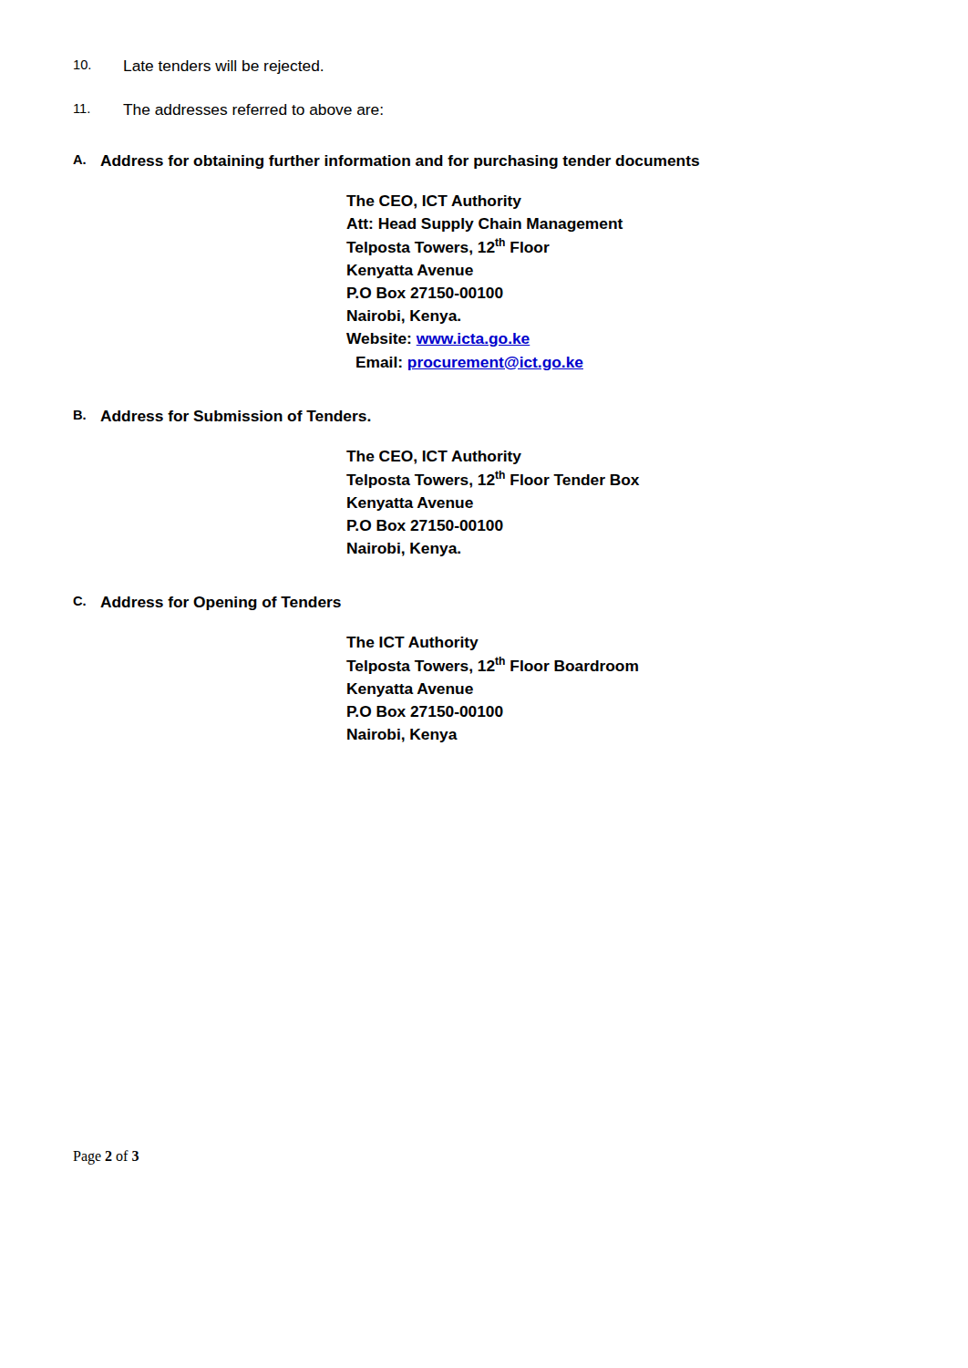10. Late tenders will be rejected.
11. The addresses referred to above are:
A. Address for obtaining further information and for purchasing tender documents
The CEO, ICT Authority
Att: Head Supply Chain Management
Telposta Towers, 12th Floor
Kenyatta Avenue
P.O Box 27150-00100
Nairobi, Kenya.
Website: www.icta.go.ke
Email: procurement@ict.go.ke
B. Address for Submission of Tenders.
The CEO, ICT Authority
Telposta Towers, 12th Floor Tender Box
Kenyatta Avenue
P.O Box 27150-00100
Nairobi, Kenya.
C. Address for Opening of Tenders
The ICT Authority
Telposta Towers, 12th Floor Boardroom
Kenyatta Avenue
P.O Box 27150-00100
Nairobi, Kenya
Page 2 of 3